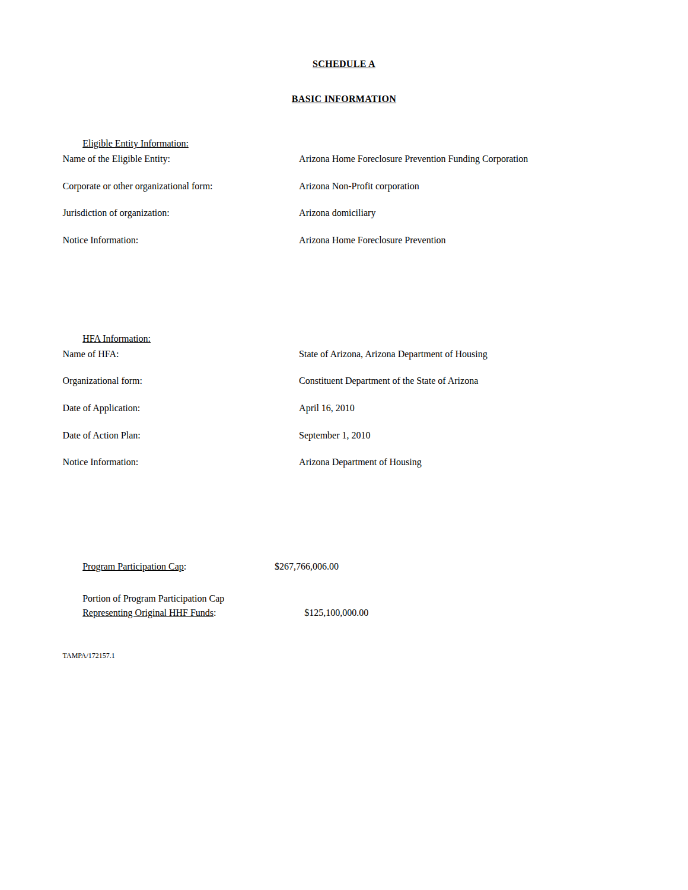SCHEDULE A
BASIC INFORMATION
Eligible Entity Information:
| Name of the Eligible Entity: | Arizona Home Foreclosure Prevention Funding Corporation |
| Corporate or other organizational form: | Arizona Non-Profit corporation |
| Jurisdiction of organization: | Arizona domiciliary |
| Notice Information: | Arizona Home Foreclosure Prevention |
HFA Information:
| Name of HFA: | State of Arizona, Arizona Department of Housing |
| Organizational form: | Constituent Department of the State of Arizona |
| Date of Application: | April 16, 2010 |
| Date of Action Plan: | September 1, 2010 |
| Notice Information: | Arizona Department of Housing |
Program Participation Cap:$267,766,006.00
Portion of Program Participation Cap
Representing Original HHF Funds:$125,100,000.00
TAMPA/172157.1